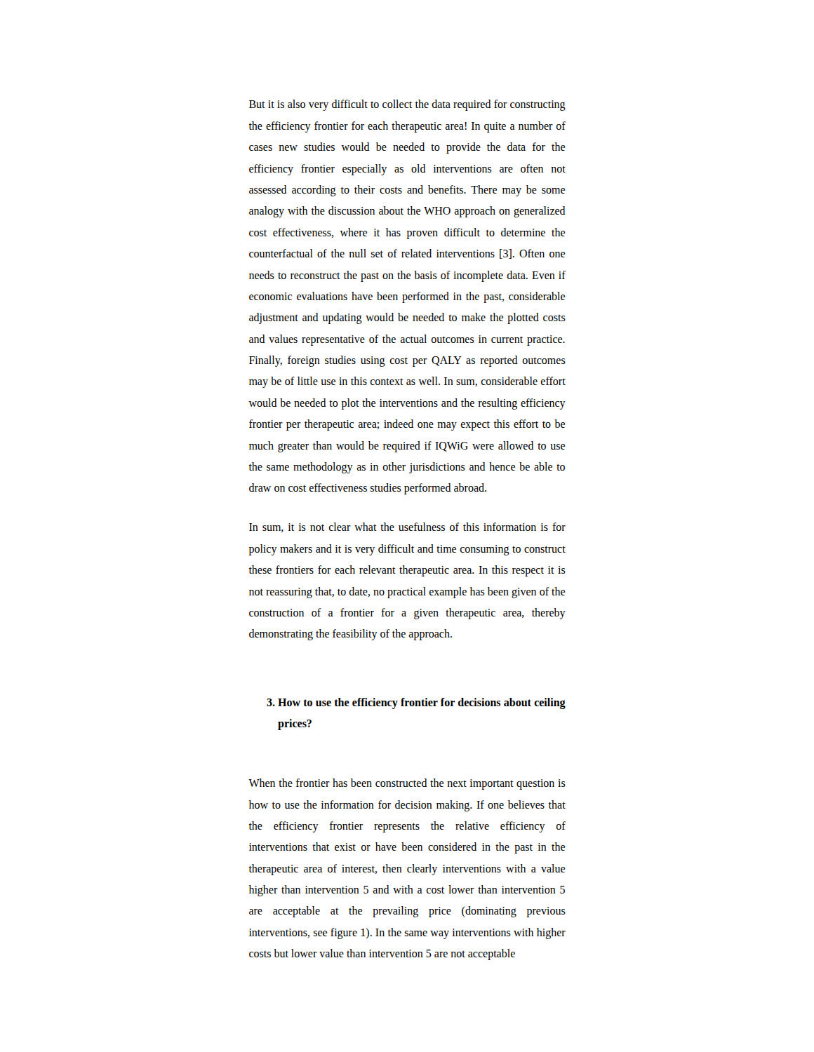But it is also very difficult to collect the data required for constructing the efficiency frontier for each therapeutic area! In quite a number of cases new studies would be needed to provide the data for the efficiency frontier especially as old interventions are often not assessed according to their costs and benefits. There may be some analogy with the discussion about the WHO approach on generalized cost effectiveness, where it has proven difficult to determine the counterfactual of the null set of related interventions [3]. Often one needs to reconstruct the past on the basis of incomplete data. Even if economic evaluations have been performed in the past, considerable adjustment and updating would be needed to make the plotted costs and values representative of the actual outcomes in current practice. Finally, foreign studies using cost per QALY as reported outcomes may be of little use in this context as well. In sum, considerable effort would be needed to plot the interventions and the resulting efficiency frontier per therapeutic area; indeed one may expect this effort to be much greater than would be required if IQWiG were allowed to use the same methodology as in other jurisdictions and hence be able to draw on cost effectiveness studies performed abroad.
In sum, it is not clear what the usefulness of this information is for policy makers and it is very difficult and time consuming to construct these frontiers for each relevant therapeutic area. In this respect it is not reassuring that, to date, no practical example has been given of the construction of a frontier for a given therapeutic area, thereby demonstrating the feasibility of the approach.
How to use the efficiency frontier for decisions about ceiling prices?
When the frontier has been constructed the next important question is how to use the information for decision making. If one believes that the efficiency frontier represents the relative efficiency of interventions that exist or have been considered in the past in the therapeutic area of interest, then clearly interventions with a value higher than intervention 5 and with a cost lower than intervention 5 are acceptable at the prevailing price (dominating previous interventions, see figure 1). In the same way interventions with higher costs but lower value than intervention 5 are not acceptable